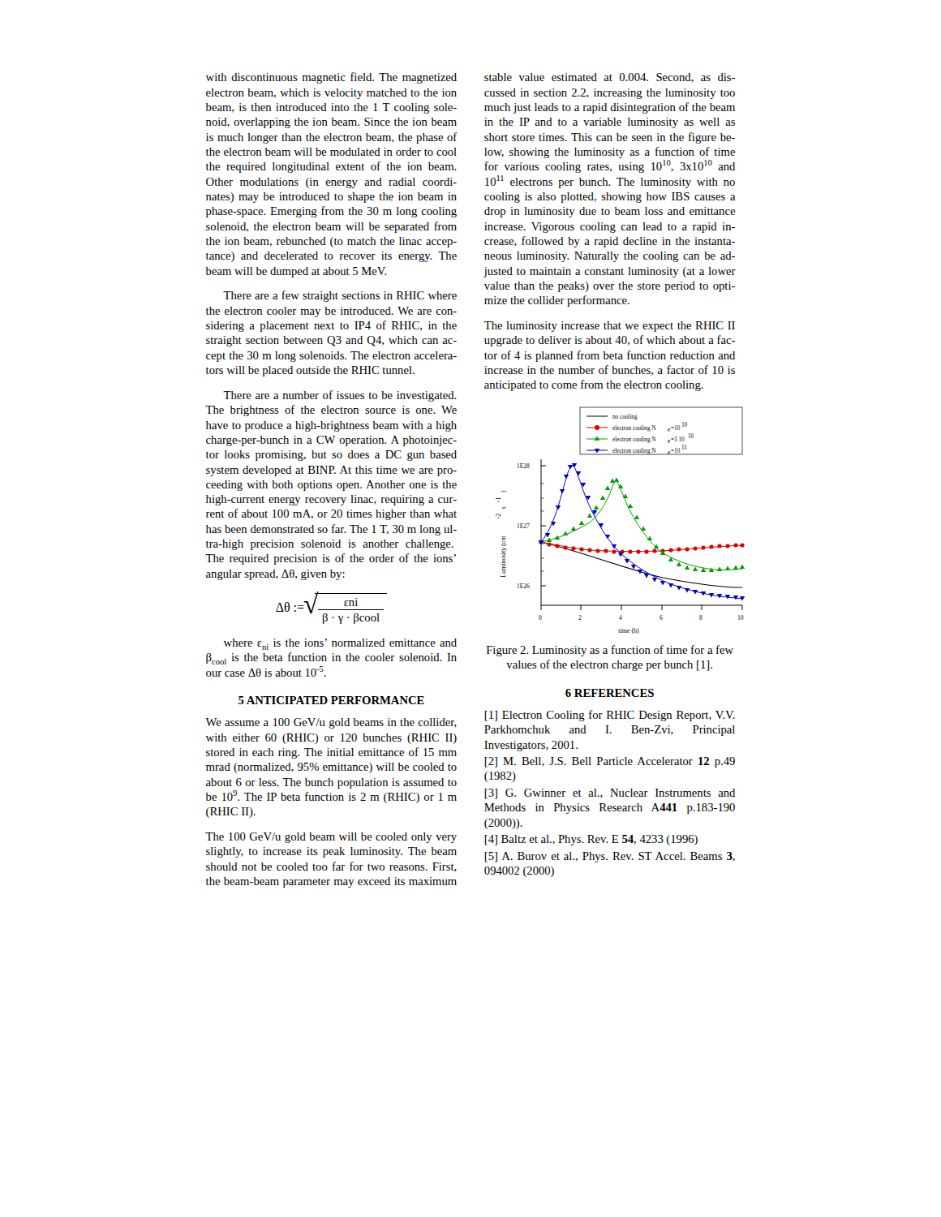with discontinuous magnetic field. The magnetized electron beam, which is velocity matched to the ion beam, is then introduced into the 1 T cooling solenoid, overlapping the ion beam. Since the ion beam is much longer than the electron beam, the phase of the electron beam will be modulated in order to cool the required longitudinal extent of the ion beam. Other modulations (in energy and radial coordinates) may be introduced to shape the ion beam in phase-space. Emerging from the 30 m long cooling solenoid, the electron beam will be separated from the ion beam, rebunched (to match the linac acceptance) and decelerated to recover its energy. The beam will be dumped at about 5 MeV.
There are a few straight sections in RHIC where the electron cooler may be introduced. We are considering a placement next to IP4 of RHIC, in the straight section between Q3 and Q4, which can accept the 30 m long solenoids. The electron accelerators will be placed outside the RHIC tunnel.
There are a number of issues to be investigated. The brightness of the electron source is one. We have to produce a high-brightness beam with a high charge-per-bunch in a CW operation. A photoinjector looks promising, but so does a DC gun based system developed at BINP. At this time we are proceeding with both options open. Another one is the high-current energy recovery linac, requiring a current of about 100 mA, or 20 times higher than what has been demonstrated so far. The 1 T, 30 m long ultra-high precision solenoid is another challenge. The required precision is of the order of the ions’ angular spread, Δθ, given by:
Δθ := εni β · γ · βcool
where εni is the ions’ normalized emittance and βcool is the beta function in the cooler solenoid. In our case Δθ is about 10-5.
5 Anticipated Performance
We assume a 100 GeV/u gold beams in the collider, with either 60 (RHIC) or 120 bunches (RHIC II) stored in each ring. The initial emittance of 15 mm mrad (normalized, 95% emittance) will be cooled to about 6 or less. The bunch population is assumed to be 109. The IP beta function is 2 m (RHIC) or 1 m (RHIC II).
The 100 GeV/u gold beam will be cooled only very slightly, to increase its peak luminosity. The beam should not be cooled too far for two reasons. First, the beam-beam parameter may exceed its maximum stable value estimated at 0.004. Second, as discussed in section 2.2, increasing the luminosity too much just leads to a rapid disintegration of the beam in the IP and to a variable luminosity as well as short store times. This can be seen in the figure below, showing the luminosity as a function of time for various cooling rates, using 1010, 3x1010 and 1011 electrons per bunch. The luminosity with no cooling is also plotted, showing how IBS causes a drop in luminosity due to beam loss and emittance increase. Vigorous cooling can lead to a rapid increase, followed by a rapid decline in the instantaneous luminosity. Naturally the cooling can be adjusted to maintain a constant luminosity (at a lower value than the peaks) over the store period to optimize the collider performance.
The luminosity increase that we expect the RHIC II upgrade to deliver is about 40, of which about a factor of 4 is planned from beta function reduction and increase in the number of bunches, a factor of 10 is anticipated to come from the electron cooling.
no cooling electron cooling N e =10 10 electron cooling N e =3 10 10 electron cooling N e =10 11 1E28 1E27 1E26 0 2 4 6 8 10 time (h) Luminosity (cm -2 s -1 )
Figure 2. Luminosity as a function of time for a few values of the electron charge per bunch [1].
6 References
[1] Electron Cooling for RHIC Design Report, V.V. Parkhomchuk and I. Ben-Zvi, Principal Investigators, 2001.
[2] M. Bell, J.S. Bell Particle Accelerator 12 p.49 (1982)
[3] G. Gwinner et al., Nuclear Instruments and Methods in Physics Research A441 p.183-190 (2000)).
[4] Baltz et al., Phys. Rev. E 54, 4233 (1996)
[5] A. Burov et al., Phys. Rev. ST Accel. Beams 3, 094002 (2000)